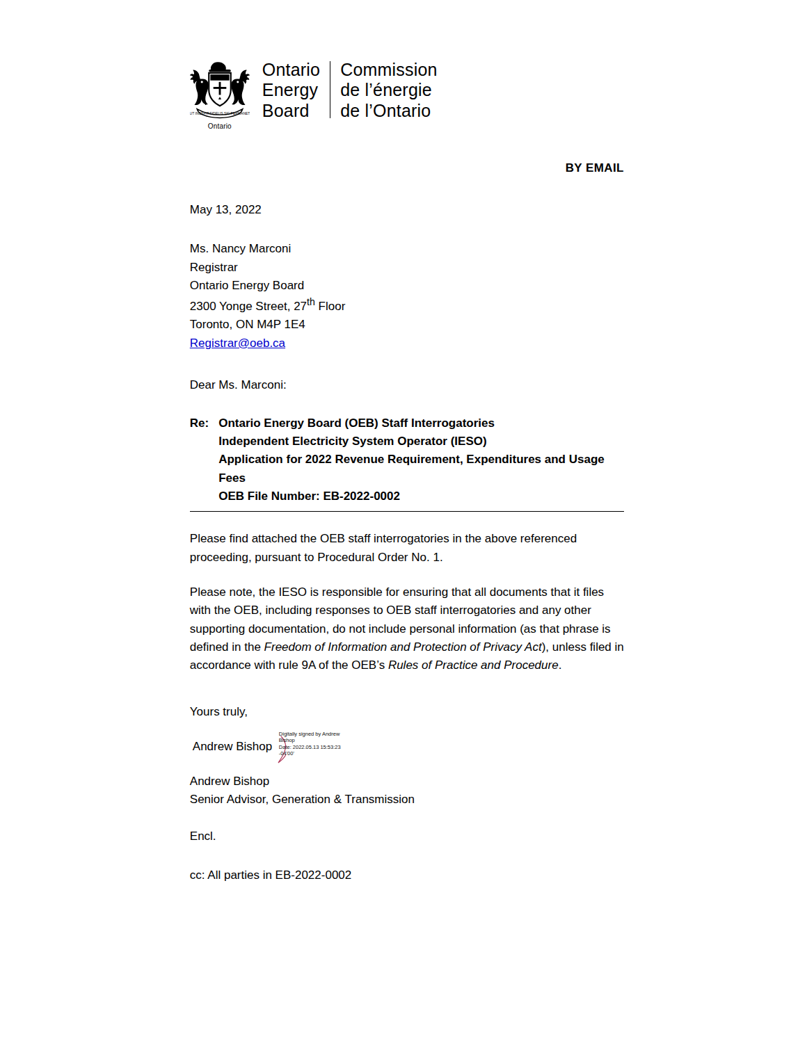UT INCEPIT FIDELIS SIC PERMANET
Ontario
Ontario
Energy
Board
Commission
de l’énergie
de l’Ontario
BY EMAIL
May 13, 2022
Ms. Nancy Marconi
Registrar
Ontario Energy Board
2300 Yonge Street, 27th Floor
Toronto, ON M4P 1E4
Registrar@oeb.ca
Dear Ms. Marconi:
Re:
Ontario Energy Board (OEB) Staff Interrogatories
Independent Electricity System Operator (IESO)
Application for 2022 Revenue Requirement, Expenditures and Usage Fees
OEB File Number: EB-2022-0002
Please find attached the OEB staff interrogatories in the above referenced proceeding, pursuant to Procedural Order No. 1.
Please note, the IESO is responsible for ensuring that all documents that it files with the OEB, including responses to OEB staff interrogatories and any other supporting documentation, do not include personal information (as that phrase is defined in the Freedom of Information and Protection of Privacy Act), unless filed in accordance with rule 9A of the OEB’s Rules of Practice and Procedure.
Yours truly,
Andrew Bishop Digitally signed by Andrew
Bishop
Date: 2022.05.13 15:53:23
-04'00'
Andrew Bishop
Senior Advisor, Generation & Transmission
Encl.
cc: All parties in EB-2022-0002